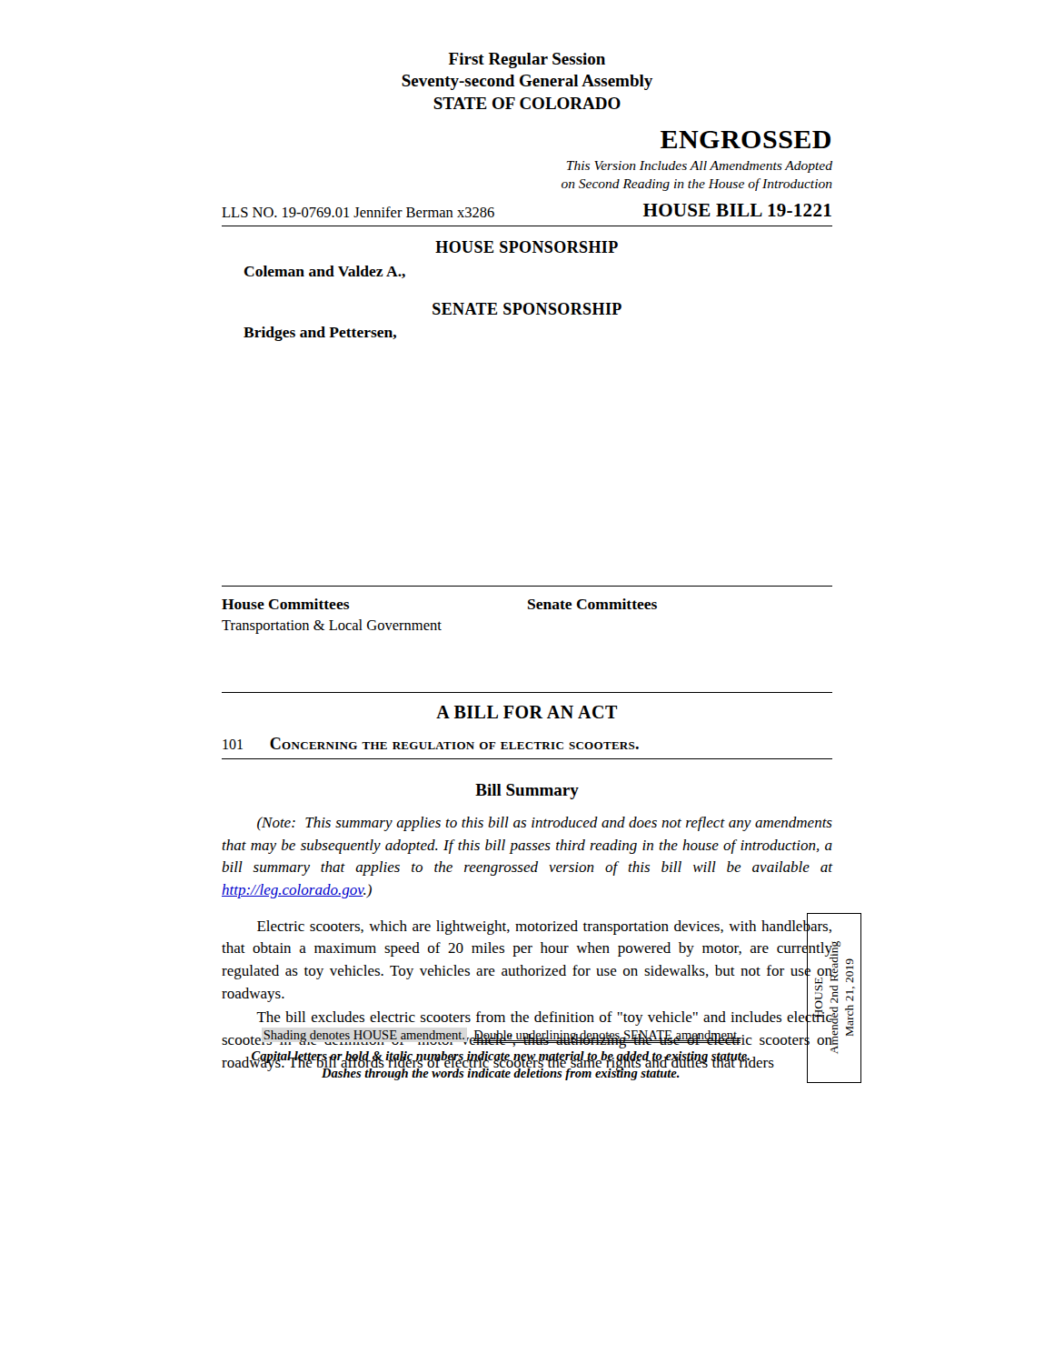First Regular Session
Seventy-second General Assembly
STATE OF COLORADO
ENGROSSED
This Version Includes All Amendments Adopted
on Second Reading in the House of Introduction
LLS NO. 19-0769.01 Jennifer Berman x3286
HOUSE BILL 19-1221
HOUSE SPONSORSHIP
Coleman and Valdez A.,
SENATE SPONSORSHIP
Bridges and Pettersen,
House Committees
Transportation & Local Government
Senate Committees
A BILL FOR AN ACT
101
Concerning the regulation of electric scooters.
Bill Summary
(Note: This summary applies to this bill as introduced and does not reflect any amendments that may be subsequently adopted. If this bill passes third reading in the house of introduction, a bill summary that applies to the reengrossed version of this bill will be available at http://leg.colorado.gov.)
Electric scooters, which are lightweight, motorized transportation devices, with handlebars, that obtain a maximum speed of 20 miles per hour when powered by motor, are currently regulated as toy vehicles. Toy vehicles are authorized for use on sidewalks, but not for use on roadways.
The bill excludes electric scooters from the definition of "toy vehicle" and includes electric scooters in the definition of "motor vehicle", thus authorizing the use of electric scooters on roadways. The bill affords riders of electric scooters the same rights and duties that riders
Shading denotes HOUSE amendment. Double underlining denotes SENATE amendment.
Capital letters or bold & italic numbers indicate new material to be added to existing statute.
Dashes through the words indicate deletions from existing statute.
HOUSE
Amended 2nd Reading
March 21, 2019